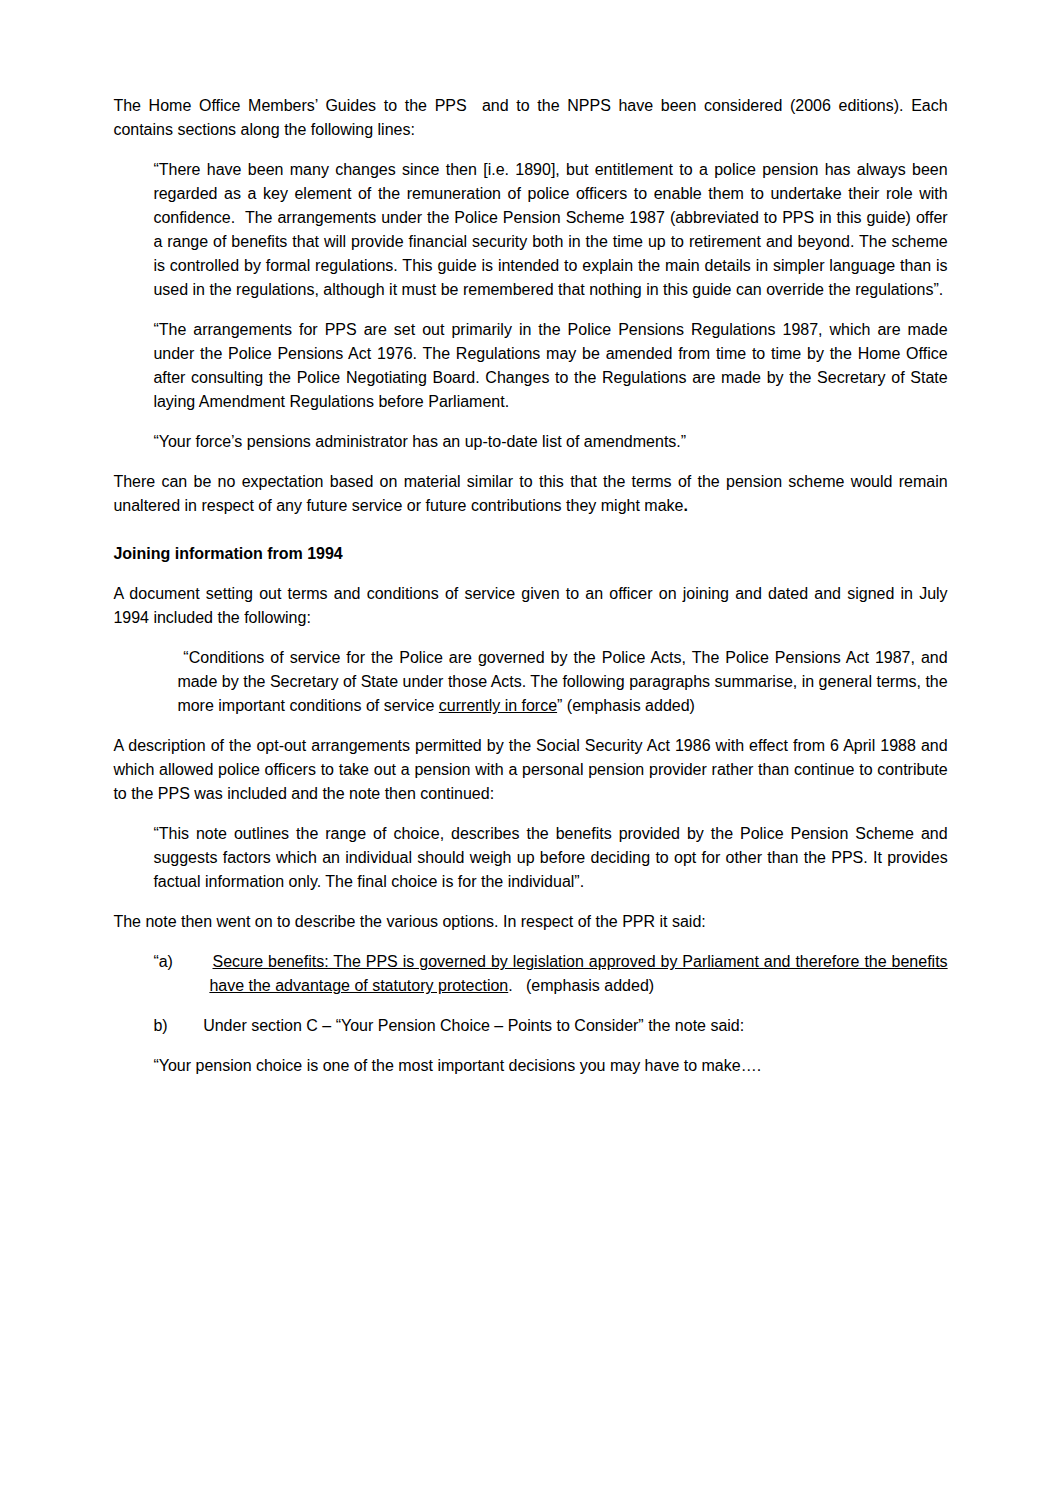The Home Office Members’ Guides to the PPS and to the NPPS have been considered (2006 editions). Each contains sections along the following lines:
“There have been many changes since then [i.e. 1890], but entitlement to a police pension has always been regarded as a key element of the remuneration of police officers to enable them to undertake their role with confidence. The arrangements under the Police Pension Scheme 1987 (abbreviated to PPS in this guide) offer a range of benefits that will provide financial security both in the time up to retirement and beyond. The scheme is controlled by formal regulations. This guide is intended to explain the main details in simpler language than is used in the regulations, although it must be remembered that nothing in this guide can override the regulations”.
“The arrangements for PPS are set out primarily in the Police Pensions Regulations 1987, which are made under the Police Pensions Act 1976. The Regulations may be amended from time to time by the Home Office after consulting the Police Negotiating Board. Changes to the Regulations are made by the Secretary of State laying Amendment Regulations before Parliament.
“Your force’s pensions administrator has an up-to-date list of amendments.”
There can be no expectation based on material similar to this that the terms of the pension scheme would remain unaltered in respect of any future service or future contributions they might make.
Joining information from 1994
A document setting out terms and conditions of service given to an officer on joining and dated and signed in July 1994 included the following:
“Conditions of service for the Police are governed by the Police Acts, The Police Pensions Act 1987, and made by the Secretary of State under those Acts. The following paragraphs summarise, in general terms, the more important conditions of service currently in force” (emphasis added)
A description of the opt-out arrangements permitted by the Social Security Act 1986 with effect from 6 April 1988 and which allowed police officers to take out a pension with a personal pension provider rather than continue to contribute to the PPS was included and the note then continued:
“This note outlines the range of choice, describes the benefits provided by the Police Pension Scheme and suggests factors which an individual should weigh up before deciding to opt for other than the PPS. It provides factual information only. The final choice is for the individual”.
The note then went on to describe the various options. In respect of the PPR it said:
“a) Secure benefits: The PPS is governed by legislation approved by Parliament and therefore the benefits have the advantage of statutory protection. (emphasis added)
b) Under section C – “Your Pension Choice – Points to Consider” the note said:
“Your pension choice is one of the most important decisions you may have to make….